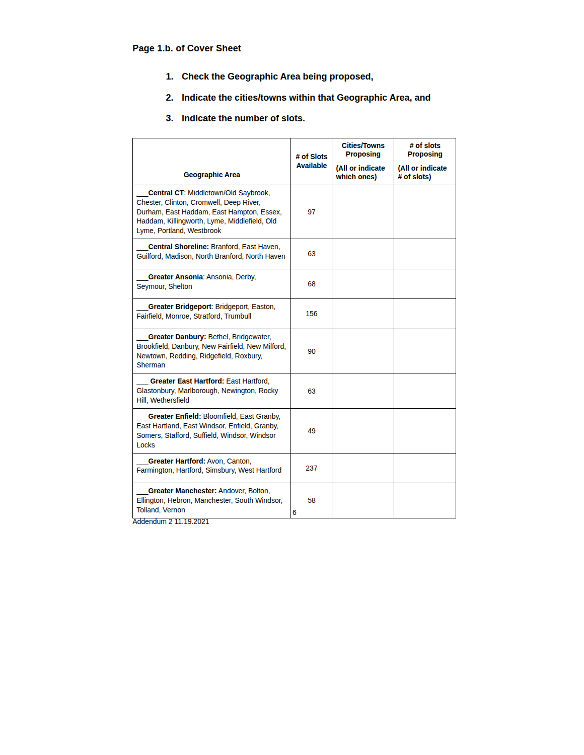Page 1.b. of Cover Sheet
Check the Geographic Area being proposed,
Indicate the cities/towns within that Geographic Area, and
Indicate the number of slots.
| Geographic Area | # of Slots Available | Cities/Towns Proposing (All or indicate which ones) | # of slots Proposing (All or indicate # of slots) |
| --- | --- | --- | --- |
| ___ Central CT : Middletown/Old Saybrook, Chester, Clinton, Cromwell, Deep River, Durham, East Haddam, East Hampton, Essex, Haddam, Killingworth, Lyme, Middlefield, Old Lyme, Portland, Westbrook | 97 | | |
| ___ Central Shoreline: Branford, East Haven, Guilford, Madison, North Branford, North Haven | 63 | | |
| ___ Greater Ansonia : Ansonia, Derby, Seymour, Shelton | 68 | | |
| ___ Greater Bridgeport : Bridgeport, Easton, Fairfield, Monroe, Stratford, Trumbull | 156 | | |
| ___ Greater Danbury: Bethel, Bridgewater, Brookfield, Danbury, New Fairfield, New Milford, Newtown, Redding, Ridgefield, Roxbury, Sherman | 90 | | |
| ___ Greater East Hartford: East Hartford, Glastonbury, Marlborough, Newington, Rocky Hill, Wethersfield | 63 | | |
| ___ Greater Enfield: Bloomfield, East Granby, East Hartland, East Windsor, Enfield, Granby, Somers, Stafford, Suffield, Windsor, Windsor Locks | 49 | | |
| ___ Greater Hartford: Avon, Canton, Farmington, Hartford, Simsbury, West Hartford | 237 | | |
| ___ Greater Manchester: Andover, Bolton, Ellington, Hebron, Manchester, South Windsor, Tolland, Vernon | 58 | | |
6
Addendum 2 11.19.2021